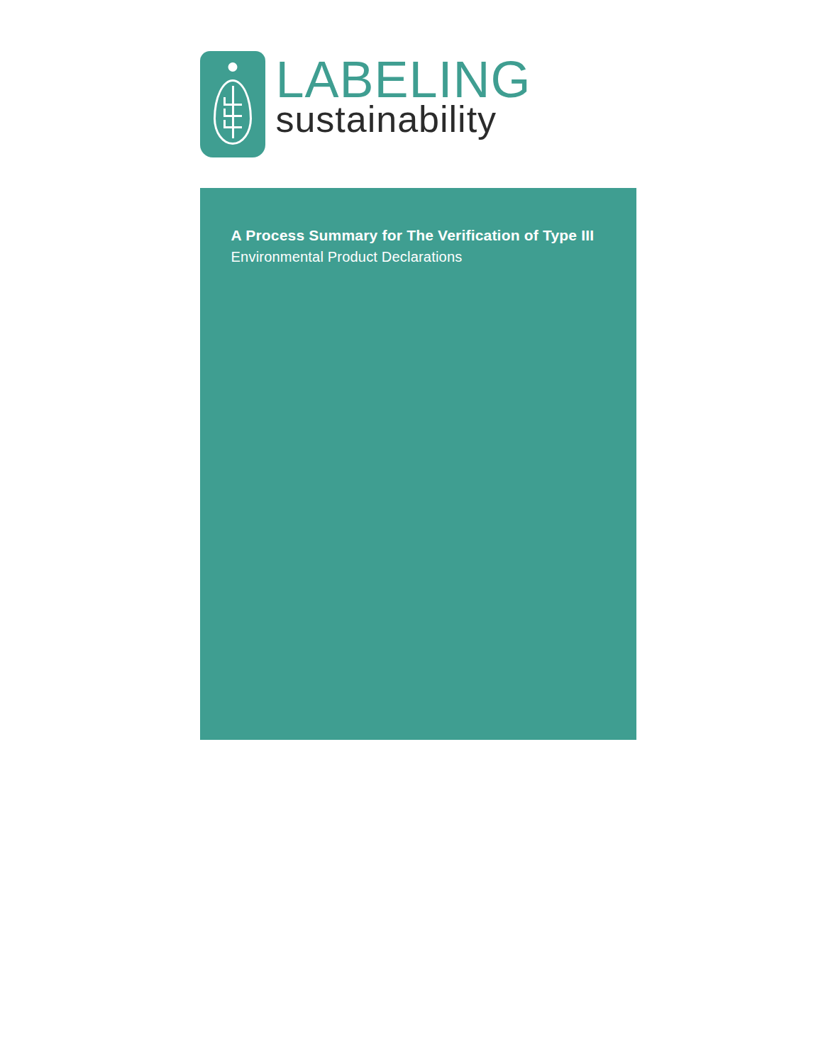LABELING
sustainability
A Process Summary for The Verification of Type III
Environmental Product Declarations